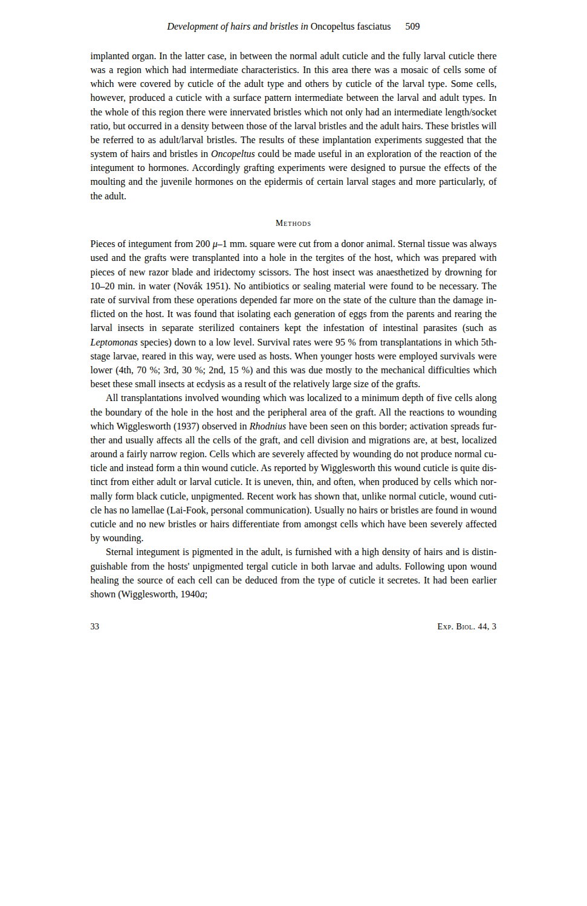Development of hairs and bristles in Oncopeltus fasciatus
509
implanted organ. In the latter case, in between the normal adult cuticle and the fully larval cuticle there was a region which had intermediate characteristics. In this area there was a mosaic of cells some of which were covered by cuticle of the adult type and others by cuticle of the larval type. Some cells, however, produced a cuticle with a surface pattern intermediate between the larval and adult types. In the whole of this region there were innervated bristles which not only had an intermediate length/socket ratio, but occurred in a density between those of the larval bristles and the adult hairs. These bristles will be referred to as adult/larval bristles. The results of these implantation experiments suggested that the system of hairs and bristles in Oncopeltus could be made useful in an exploration of the reaction of the integument to hormones. Accordingly grafting experiments were designed to pursue the effects of the moulting and the juvenile hormones on the epidermis of certain larval stages and more particularly, of the adult.
Methods
Pieces of integument from 200 μ–1 mm. square were cut from a donor animal. Sternal tissue was always used and the grafts were transplanted into a hole in the tergites of the host, which was prepared with pieces of new razor blade and iridectomy scissors. The host insect was anaesthetized by drowning for 10–20 min. in water (Novák 1951). No antibiotics or sealing material were found to be necessary. The rate of survival from these operations depended far more on the state of the culture than the damage inflicted on the host. It was found that isolating each generation of eggs from the parents and rearing the larval insects in separate sterilized containers kept the infestation of intestinal parasites (such as Leptomonas species) down to a low level. Survival rates were 95 % from transplantations in which 5th-stage larvae, reared in this way, were used as hosts. When younger hosts were employed survivals were lower (4th, 70 %; 3rd, 30 %; 2nd, 15 %) and this was due mostly to the mechanical difficulties which beset these small insects at ecdysis as a result of the relatively large size of the grafts.
All transplantations involved wounding which was localized to a minimum depth of five cells along the boundary of the hole in the host and the peripheral area of the graft. All the reactions to wounding which Wigglesworth (1937) observed in Rhodnius have been seen on this border; activation spreads further and usually affects all the cells of the graft, and cell division and migrations are, at best, localized around a fairly narrow region. Cells which are severely affected by wounding do not produce normal cuticle and instead form a thin wound cuticle. As reported by Wigglesworth this wound cuticle is quite distinct from either adult or larval cuticle. It is uneven, thin, and often, when produced by cells which normally form black cuticle, unpigmented. Recent work has shown that, unlike normal cuticle, wound cuticle has no lamellae (Lai-Fook, personal communication). Usually no hairs or bristles are found in wound cuticle and no new bristles or hairs differentiate from amongst cells which have been severely affected by wounding.
Sternal integument is pigmented in the adult, is furnished with a high density of hairs and is distinguishable from the hosts' unpigmented tergal cuticle in both larvae and adults. Following upon wound healing the source of each cell can be deduced from the type of cuticle it secretes. It had been earlier shown (Wigglesworth, 1940a;
33 Exp. Biol. 44, 3